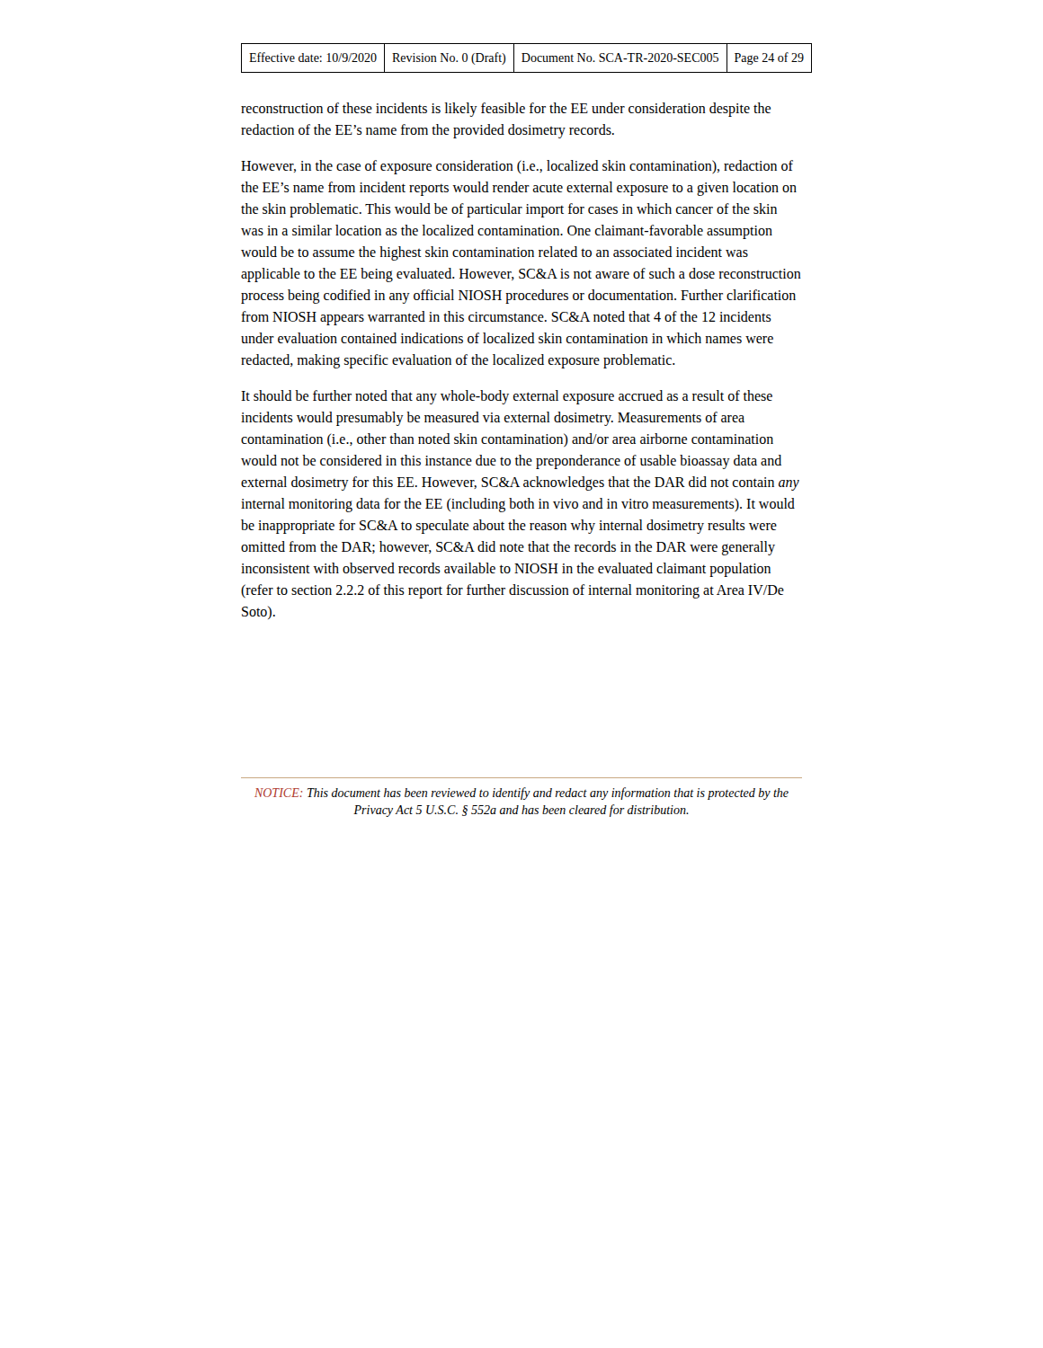| Effective date: 10/9/2020 | Revision No. 0 (Draft) | Document No. SCA-TR-2020-SEC005 | Page 24 of 29 |
reconstruction of these incidents is likely feasible for the EE under consideration despite the redaction of the EE’s name from the provided dosimetry records.
However, in the case of exposure consideration (i.e., localized skin contamination), redaction of the EE’s name from incident reports would render acute external exposure to a given location on the skin problematic. This would be of particular import for cases in which cancer of the skin was in a similar location as the localized contamination. One claimant-favorable assumption would be to assume the highest skin contamination related to an associated incident was applicable to the EE being evaluated. However, SC&A is not aware of such a dose reconstruction process being codified in any official NIOSH procedures or documentation. Further clarification from NIOSH appears warranted in this circumstance. SC&A noted that 4 of the 12 incidents under evaluation contained indications of localized skin contamination in which names were redacted, making specific evaluation of the localized exposure problematic.
It should be further noted that any whole-body external exposure accrued as a result of these incidents would presumably be measured via external dosimetry. Measurements of area contamination (i.e., other than noted skin contamination) and/or area airborne contamination would not be considered in this instance due to the preponderance of usable bioassay data and external dosimetry for this EE. However, SC&A acknowledges that the DAR did not contain any internal monitoring data for the EE (including both in vivo and in vitro measurements). It would be inappropriate for SC&A to speculate about the reason why internal dosimetry results were omitted from the DAR; however, SC&A did note that the records in the DAR were generally inconsistent with observed records available to NIOSH in the evaluated claimant population (refer to section 2.2.2 of this report for further discussion of internal monitoring at Area IV/De Soto).
NOTICE: This document has been reviewed to identify and redact any information that is protected by the Privacy Act 5 U.S.C. § 552a and has been cleared for distribution.